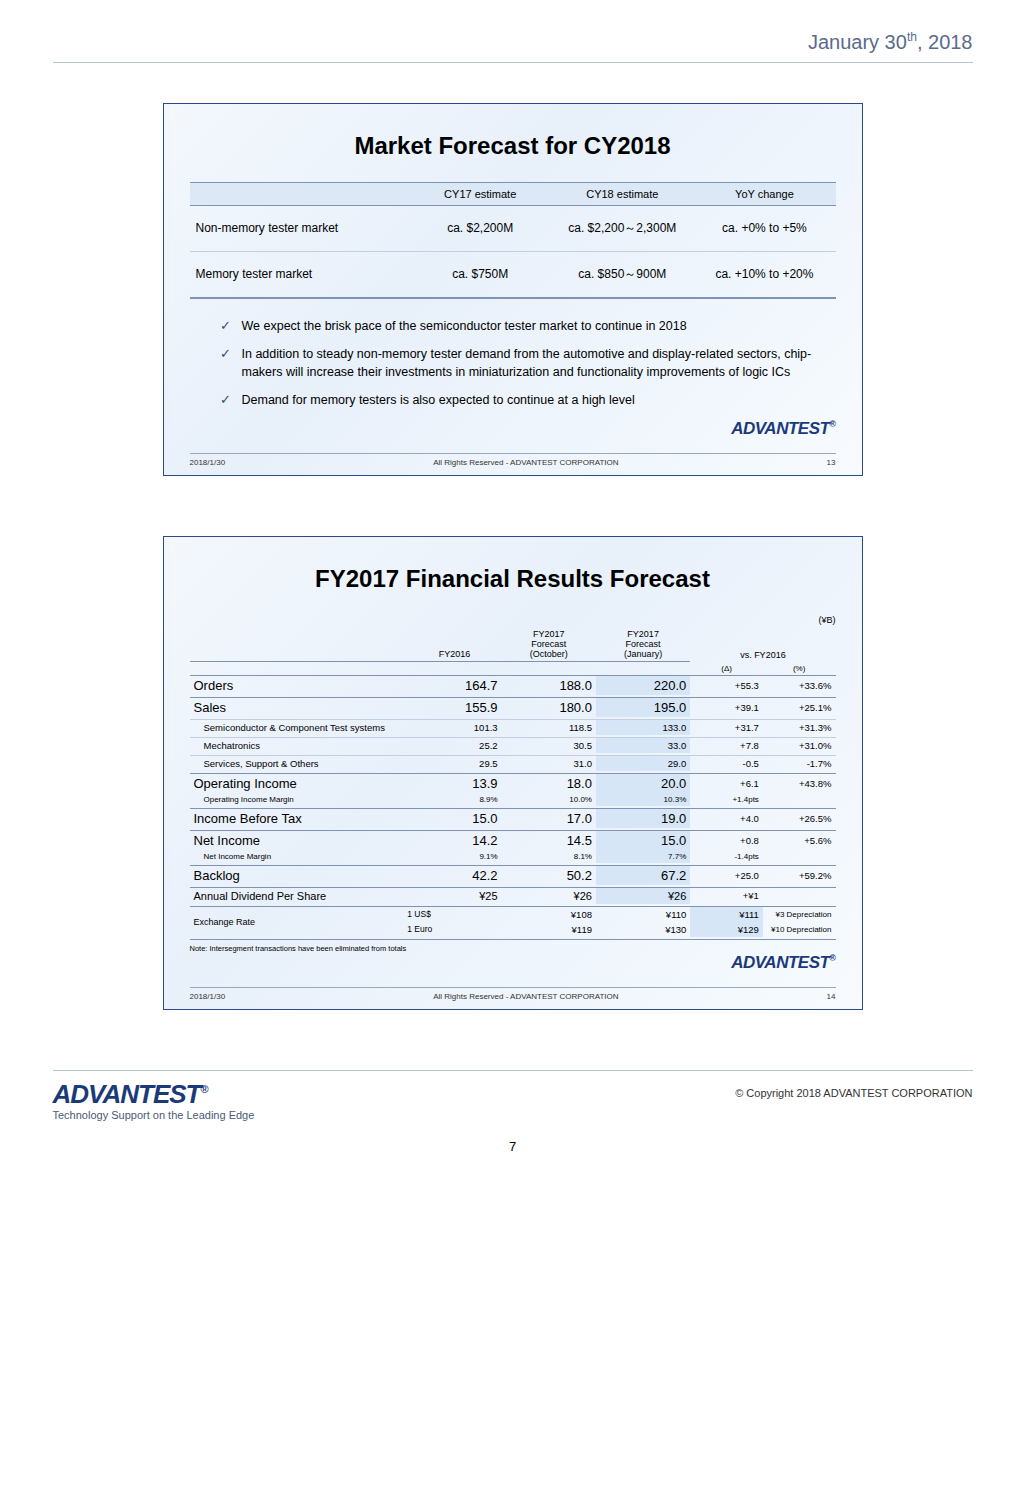January 30th, 2018
Market Forecast for CY2018
| | CY17 estimate | CY18 estimate | YoY change |
| --- | --- | --- | --- |
| Non-memory tester market | ca. $2,200M | ca. $2,200～2,300M | ca. +0% to +5% |
| Memory tester market | ca. $750M | ca. $850～900M | ca. +10% to +20% |
We expect the brisk pace of the semiconductor tester market to continue in 2018
In addition to steady non-memory tester demand from the automotive and display-related sectors, chip-makers will increase their investments in miniaturization and functionality improvements of logic ICs
Demand for memory testers is also expected to continue at a high level
ADVANTEST®
2018/1/30 All Rights Reserved - ADVANTEST CORPORATION 13
FY2017 Financial Results Forecast
(¥B)
| | FY2016 | FY2017 Forecast (October) | FY2017 Forecast (January) | vs. FY2016 |
| --- | --- | --- | --- | --- |
| | | | | (Δ) | (%) |
| Orders | 164.7 | 188.0 | 220.0 | +55.3 | +33.6% |
| Sales | 155.9 | 180.0 | 195.0 | +39.1 | +25.1% |
| Semiconductor & Component Test systems | 101.3 | 118.5 | 133.0 | +31.7 | +31.3% |
| Mechatronics | 25.2 | 30.5 | 33.0 | +7.8 | +31.0% |
| Services, Support & Others | 29.5 | 31.0 | 29.0 | -0.5 | -1.7% |
| Operating Income | 13.9 | 18.0 | 20.0 | +6.1 | +43.8% |
| Operating Income Margin | 8.9% | 10.0% | 10.3% | +1.4pts | |
| Income Before Tax | 15.0 | 17.0 | 19.0 | +4.0 | +26.5% |
| Net Income | 14.2 | 14.5 | 15.0 | +0.8 | +5.6% |
| Net Income Margin | 9.1% | 8.1% | 7.7% | -1.4pts | |
| Backlog | 42.2 | 50.2 | 67.2 | +25.0 | +59.2% |
| Annual Dividend Per Share | ¥25 | ¥26 | ¥26 | +¥1 | |
| Exchange Rate | 1 US$ | ¥108 | ¥110 | ¥111 | ¥3 Depreciation |
| 1 Euro | ¥119 | ¥130 | ¥129 | ¥10 Depreciation |
Note: Intersegment transactions have been eliminated from totals
ADVANTEST®
2018/1/30 All Rights Reserved - ADVANTEST CORPORATION 14
ADVANTEST®
Technology Support on the Leading Edge
© Copyright 2018 ADVANTEST CORPORATION
7